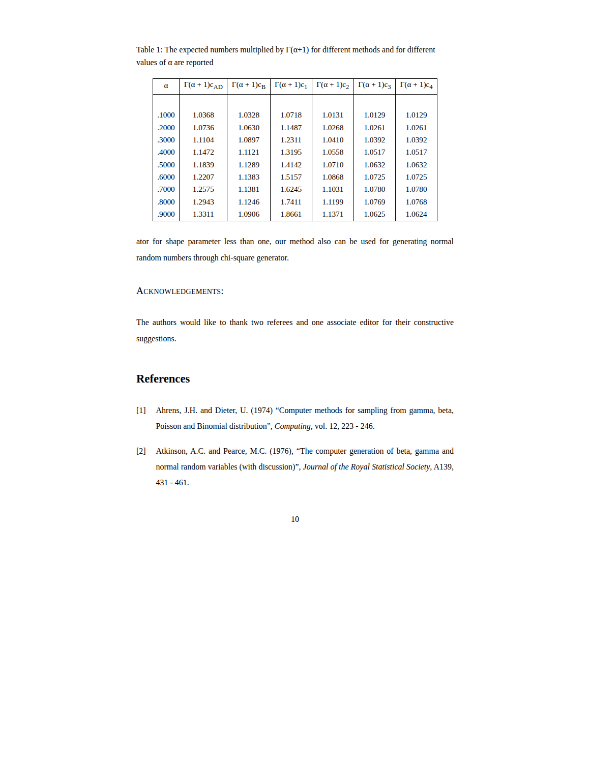Table 1: The expected numbers multiplied by Γ(α+1) for different methods and for different values of α are reported
| α | Γ(α + 1)c AD | Γ(α + 1)c B | Γ(α + 1)c 1 | Γ(α + 1)c 2 | Γ(α + 1)c 3 | Γ(α + 1)c 4 |
| --- | --- | --- | --- | --- | --- | --- |
| .1000 | 1.0368 | 1.0328 | 1.0718 | 1.0131 | 1.0129 | 1.0129 |
| .2000 | 1.0736 | 1.0630 | 1.1487 | 1.0268 | 1.0261 | 1.0261 |
| .3000 | 1.1104 | 1.0897 | 1.2311 | 1.0410 | 1.0392 | 1.0392 |
| .4000 | 1.1472 | 1.1121 | 1.3195 | 1.0558 | 1.0517 | 1.0517 |
| .5000 | 1.1839 | 1.1289 | 1.4142 | 1.0710 | 1.0632 | 1.0632 |
| .6000 | 1.2207 | 1.1383 | 1.5157 | 1.0868 | 1.0725 | 1.0725 |
| .7000 | 1.2575 | 1.1381 | 1.6245 | 1.1031 | 1.0780 | 1.0780 |
| .8000 | 1.2943 | 1.1246 | 1.7411 | 1.1199 | 1.0769 | 1.0768 |
| .9000 | 1.3311 | 1.0906 | 1.8661 | 1.1371 | 1.0625 | 1.0624 |
ator for shape parameter less than one, our method also can be used for generating normal random numbers through chi-square generator.
Acknowledgements:
The authors would like to thank two referees and one associate editor for their constructive suggestions.
References
[1] Ahrens, J.H. and Dieter, U. (1974) “Computer methods for sampling from gamma, beta, Poisson and Binomial distribution”, Computing, vol. 12, 223 - 246.
[2] Atkinson, A.C. and Pearce, M.C. (1976), “The computer generation of beta, gamma and normal random variables (with discussion)”, Journal of the Royal Statistical Society, A139, 431 - 461.
10